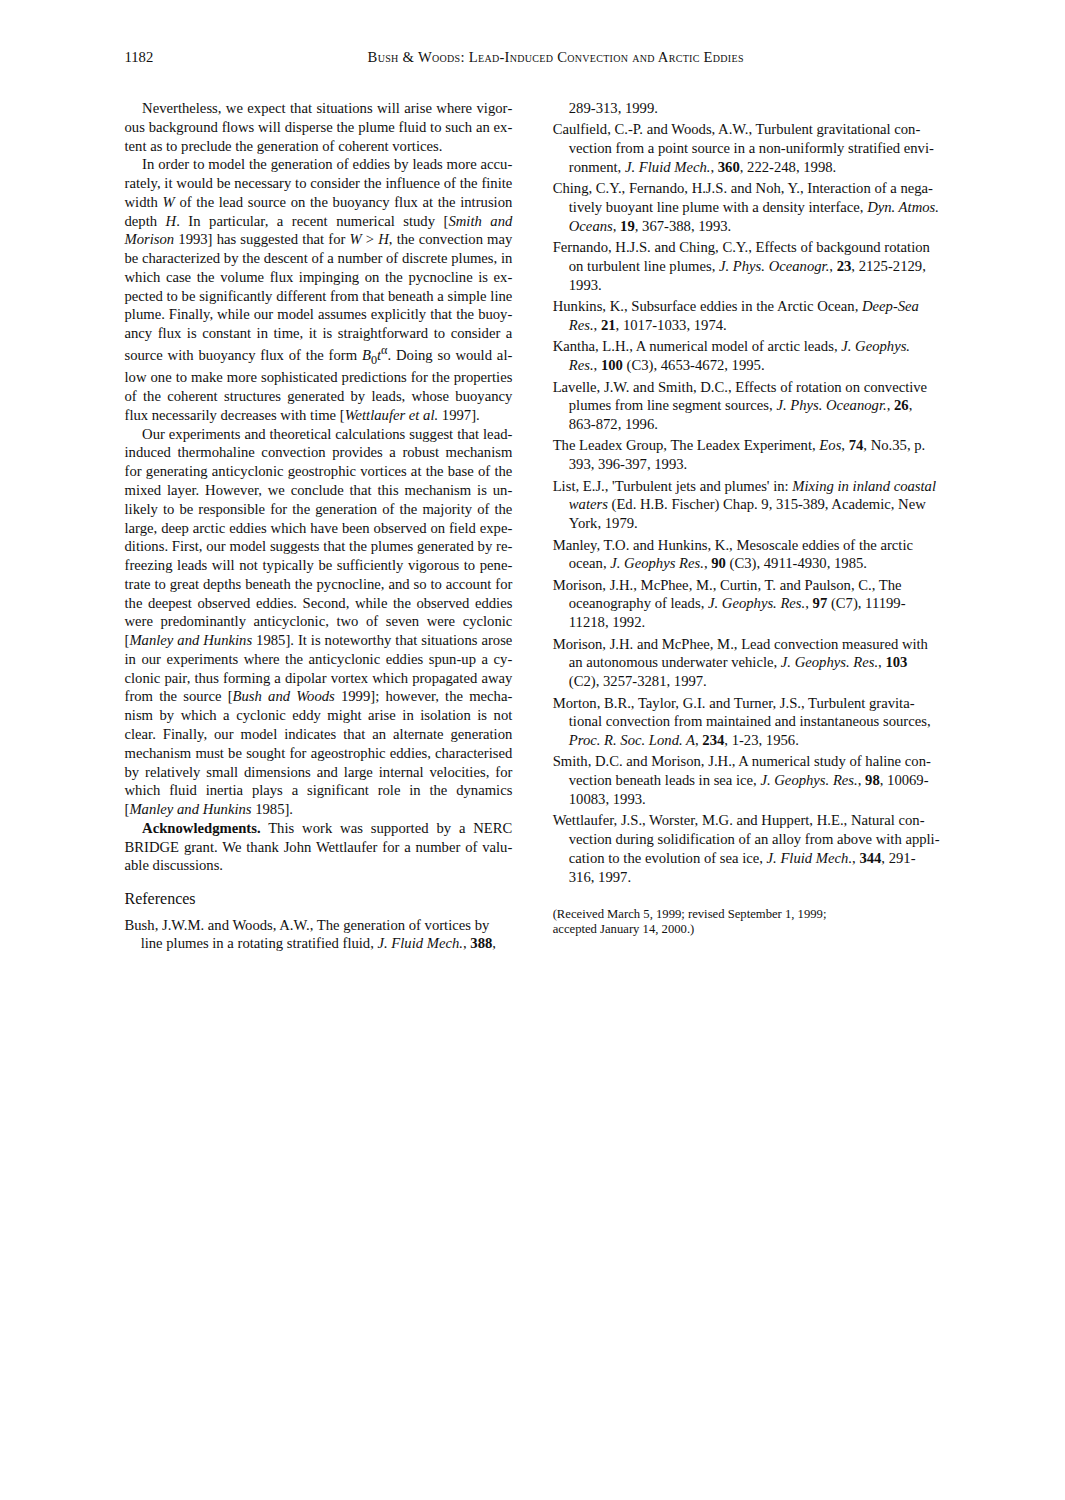1182
Bush & Woods: Lead-Induced Convection and Arctic Eddies
Nevertheless, we expect that situations will arise where vigorous background flows will disperse the plume fluid to such an extent as to preclude the generation of coherent vortices.
In order to model the generation of eddies by leads more accurately, it would be necessary to consider the influence of the finite width W of the lead source on the buoyancy flux at the intrusion depth H. In particular, a recent numerical study [Smith and Morison 1993] has suggested that for W > H, the convection may be characterized by the descent of a number of discrete plumes, in which case the volume flux impinging on the pycnocline is expected to be significantly different from that beneath a simple line plume. Finally, while our model assumes explicitly that the buoyancy flux is constant in time, it is straightforward to consider a source with buoyancy flux of the form B0tα. Doing so would allow one to make more sophisticated predictions for the properties of the coherent structures generated by leads, whose buoyancy flux necessarily decreases with time [Wettlaufer et al. 1997].
Our experiments and theoretical calculations suggest that lead-induced thermohaline convection provides a robust mechanism for generating anticyclonic geostrophic vortices at the base of the mixed layer. However, we conclude that this mechanism is unlikely to be responsible for the generation of the majority of the large, deep arctic eddies which have been observed on field expeditions. First, our model suggests that the plumes generated by refreezing leads will not typically be sufficiently vigorous to penetrate to great depths beneath the pycnocline, and so to account for the deepest observed eddies. Second, while the observed eddies were predominantly anticyclonic, two of seven were cyclonic [Manley and Hunkins 1985]. It is noteworthy that situations arose in our experiments where the anticyclonic eddies spun-up a cyclonic pair, thus forming a dipolar vortex which propagated away from the source [Bush and Woods 1999]; however, the mechanism by which a cyclonic eddy might arise in isolation is not clear. Finally, our model indicates that an alternate generation mechanism must be sought for ageostrophic eddies, characterised by relatively small dimensions and large internal velocities, for which fluid inertia plays a significant role in the dynamics [Manley and Hunkins 1985].
Acknowledgments. This work was supported by a NERC BRIDGE grant. We thank John Wettlaufer for a number of valuable discussions.
References
Bush, J.W.M. and Woods, A.W., The generation of vortices by line plumes in a rotating stratified fluid, J. Fluid Mech., 388, 289-313, 1999.
Caulfield, C.-P. and Woods, A.W., Turbulent gravitational convection from a point source in a non-uniformly stratified environment, J. Fluid Mech., 360, 222-248, 1998.
Ching, C.Y., Fernando, H.J.S. and Noh, Y., Interaction of a negatively buoyant line plume with a density interface, Dyn. Atmos. Oceans, 19, 367-388, 1993.
Fernando, H.J.S. and Ching, C.Y., Effects of backgound rotation on turbulent line plumes, J. Phys. Oceanogr., 23, 2125-2129, 1993.
Hunkins, K., Subsurface eddies in the Arctic Ocean, Deep-Sea Res., 21, 1017-1033, 1974.
Kantha, L.H., A numerical model of arctic leads, J. Geophys. Res., 100 (C3), 4653-4672, 1995.
Lavelle, J.W. and Smith, D.C., Effects of rotation on convective plumes from line segment sources, J. Phys. Oceanogr., 26, 863-872, 1996.
The Leadex Group, The Leadex Experiment, Eos, 74, No.35, p. 393, 396-397, 1993.
List, E.J., 'Turbulent jets and plumes' in: Mixing in inland coastal waters (Ed. H.B. Fischer) Chap. 9, 315-389, Academic, New York, 1979.
Manley, T.O. and Hunkins, K., Mesoscale eddies of the arctic ocean, J. Geophys Res., 90 (C3), 4911-4930, 1985.
Morison, J.H., McPhee, M., Curtin, T. and Paulson, C., The oceanography of leads, J. Geophys. Res., 97 (C7), 11199-11218, 1992.
Morison, J.H. and McPhee, M., Lead convection measured with an autonomous underwater vehicle, J. Geophys. Res., 103 (C2), 3257-3281, 1997.
Morton, B.R., Taylor, G.I. and Turner, J.S., Turbulent gravitational convection from maintained and instantaneous sources, Proc. R. Soc. Lond. A, 234, 1-23, 1956.
Smith, D.C. and Morison, J.H., A numerical study of haline convection beneath leads in sea ice, J. Geophys. Res., 98, 10069-10083, 1993.
Wettlaufer, J.S., Worster, M.G. and Huppert, H.E., Natural convection during solidification of an alloy from above with application to the evolution of sea ice, J. Fluid Mech., 344, 291-316, 1997.
(Received March 5, 1999; revised September 1, 1999;
accepted January 14, 2000.)